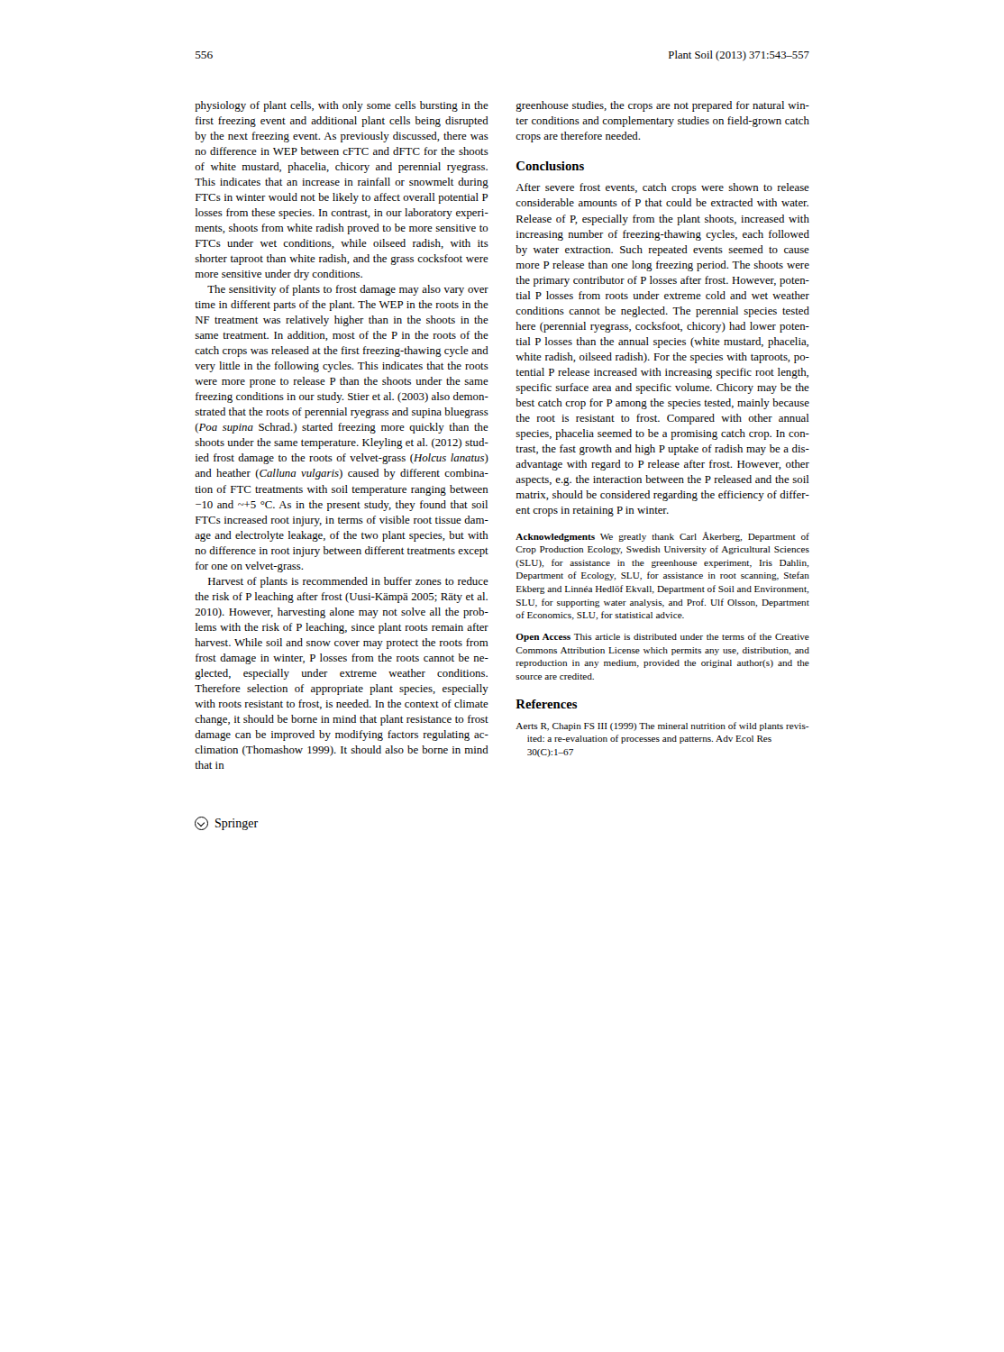556 Plant Soil (2013) 371:543–557
physiology of plant cells, with only some cells bursting in the first freezing event and additional plant cells being disrupted by the next freezing event. As previously discussed, there was no difference in WEP between cFTC and dFTC for the shoots of white mustard, phacelia, chicory and perennial ryegrass. This indicates that an increase in rainfall or snowmelt during FTCs in winter would not be likely to affect overall potential P losses from these species. In contrast, in our laboratory experiments, shoots from white radish proved to be more sensitive to FTCs under wet conditions, while oilseed radish, with its shorter taproot than white radish, and the grass cocksfoot were more sensitive under dry conditions.
The sensitivity of plants to frost damage may also vary over time in different parts of the plant. The WEP in the roots in the NF treatment was relatively higher than in the shoots in the same treatment. In addition, most of the P in the roots of the catch crops was released at the first freezing-thawing cycle and very little in the following cycles. This indicates that the roots were more prone to release P than the shoots under the same freezing conditions in our study. Stier et al. (2003) also demonstrated that the roots of perennial ryegrass and supina bluegrass (Poa supina Schrad.) started freezing more quickly than the shoots under the same temperature. Kleyling et al. (2012) studied frost damage to the roots of velvet-grass (Holcus lanatus) and heather (Calluna vulgaris) caused by different combination of FTC treatments with soil temperature ranging between −10 and ~+5 °C. As in the present study, they found that soil FTCs increased root injury, in terms of visible root tissue damage and electrolyte leakage, of the two plant species, but with no difference in root injury between different treatments except for one on velvet-grass.
Harvest of plants is recommended in buffer zones to reduce the risk of P leaching after frost (Uusi-Kämpä 2005; Räty et al. 2010). However, harvesting alone may not solve all the problems with the risk of P leaching, since plant roots remain after harvest. While soil and snow cover may protect the roots from frost damage in winter, P losses from the roots cannot be neglected, especially under extreme weather conditions. Therefore selection of appropriate plant species, especially with roots resistant to frost, is needed. In the context of climate change, it should be borne in mind that plant resistance to frost damage can be improved by modifying factors regulating acclimation (Thomashow 1999). It should also be borne in mind that in
greenhouse studies, the crops are not prepared for natural winter conditions and complementary studies on field-grown catch crops are therefore needed.
Conclusions
After severe frost events, catch crops were shown to release considerable amounts of P that could be extracted with water. Release of P, especially from the plant shoots, increased with increasing number of freezing-thawing cycles, each followed by water extraction. Such repeated events seemed to cause more P release than one long freezing period. The shoots were the primary contributor of P losses after frost. However, potential P losses from roots under extreme cold and wet weather conditions cannot be neglected. The perennial species tested here (perennial ryegrass, cocksfoot, chicory) had lower potential P losses than the annual species (white mustard, phacelia, white radish, oilseed radish). For the species with taproots, potential P release increased with increasing specific root length, specific surface area and specific volume. Chicory may be the best catch crop for P among the species tested, mainly because the root is resistant to frost. Compared with other annual species, phacelia seemed to be a promising catch crop. In contrast, the fast growth and high P uptake of radish may be a disadvantage with regard to P release after frost. However, other aspects, e.g. the interaction between the P released and the soil matrix, should be considered regarding the efficiency of different crops in retaining P in winter.
Acknowledgments We greatly thank Carl Åkerberg, Department of Crop Production Ecology, Swedish University of Agricultural Sciences (SLU), for assistance in the greenhouse experiment, Iris Dahlin, Department of Ecology, SLU, for assistance in root scanning, Stefan Ekberg and Linnéa Hedlöf Ekvall, Department of Soil and Environment, SLU, for supporting water analysis, and Prof. Ulf Olsson, Department of Economics, SLU, for statistical advice.
Open Access This article is distributed under the terms of the Creative Commons Attribution License which permits any use, distribution, and reproduction in any medium, provided the original author(s) and the source are credited.
References
Aerts R, Chapin FS III (1999) The mineral nutrition of wild plants revisited: a re-evaluation of processes and patterns. Adv Ecol Res 30(C):1–67
Springer